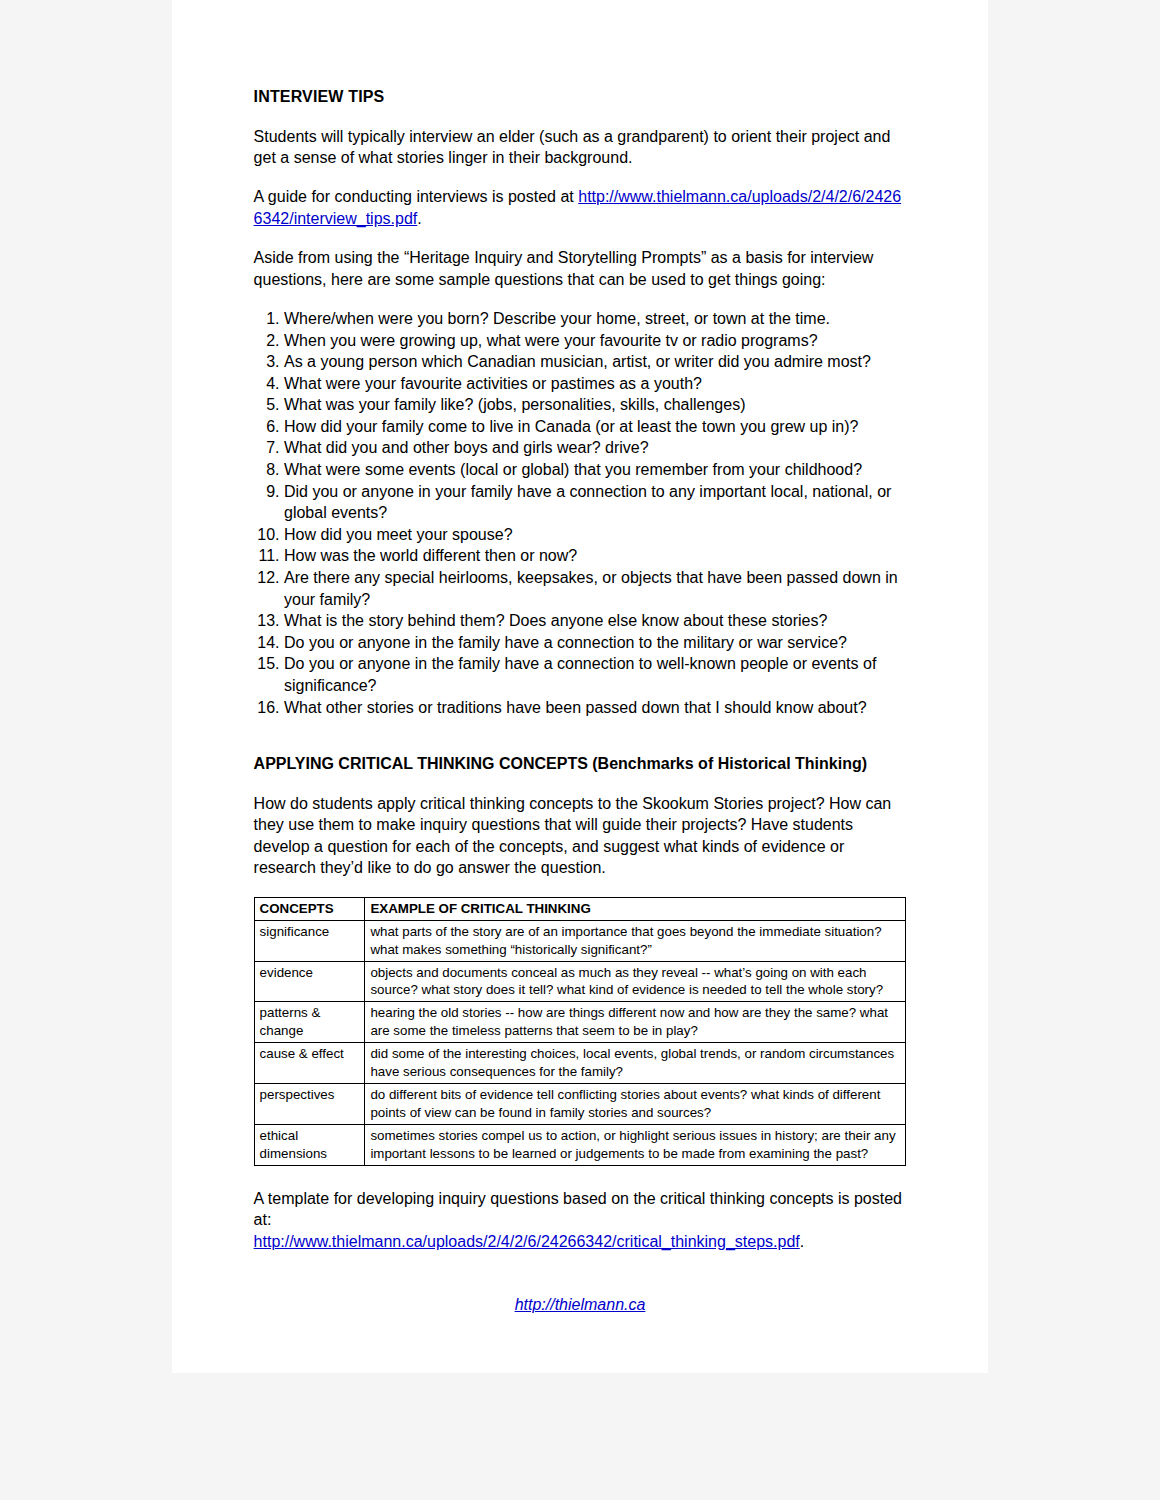INTERVIEW TIPS
Students will typically interview an elder (such as a grandparent) to orient their project and get a sense of what stories linger in their background.
A guide for conducting interviews is posted at http://www.thielmann.ca/uploads/2/4/2/6/24266342/interview_tips.pdf.
Aside from using the “Heritage Inquiry and Storytelling Prompts” as a basis for interview questions, here are some sample questions that can be used to get things going:
Where/when were you born? Describe your home, street, or town at the time.
When you were growing up, what were your favourite tv or radio programs?
As a young person which Canadian musician, artist, or writer did you admire most?
What were your favourite activities or pastimes as a youth?
What was your family like? (jobs, personalities, skills, challenges)
How did your family come to live in Canada (or at least the town you grew up in)?
What did you and other boys and girls wear? drive?
What were some events (local or global) that you remember from your childhood?
Did you or anyone in your family have a connection to any important local, national, or global events?
How did you meet your spouse?
How was the world different then or now?
Are there any special heirlooms, keepsakes, or objects that have been passed down in your family?
What is the story behind them? Does anyone else know about these stories?
Do you or anyone in the family have a connection to the military or war service?
Do you or anyone in the family have a connection to well-known people or events of significance?
What other stories or traditions have been passed down that I should know about?
APPLYING CRITICAL THINKING CONCEPTS (Benchmarks of Historical Thinking)
How do students apply critical thinking concepts to the Skookum Stories project? How can they use them to make inquiry questions that will guide their projects? Have students develop a question for each of the concepts, and suggest what kinds of evidence or research they’d like to do go answer the question.
| CONCEPTS | EXAMPLE OF CRITICAL THINKING |
| --- | --- |
| significance | what parts of the story are of an importance that goes beyond the immediate situation? what makes something “historically significant?” |
| evidence | objects and documents conceal as much as they reveal -- what’s going on with each source? what story does it tell? what kind of evidence is needed to tell the whole story? |
| patterns & change | hearing the old stories -- how are things different now and how are they the same? what are some the timeless patterns that seem to be in play? |
| cause & effect | did some of the interesting choices, local events, global trends, or random circumstances have serious consequences for the family? |
| perspectives | do different bits of evidence tell conflicting stories about events? what kinds of different points of view can be found in family stories and sources? |
| ethical dimensions | sometimes stories compel us to action, or highlight serious issues in history; are their any important lessons to be learned or judgements to be made from examining the past? |
A template for developing inquiry questions based on the critical thinking concepts is posted at:
http://www.thielmann.ca/uploads/2/4/2/6/24266342/critical_thinking_steps.pdf.
http://thielmann.ca